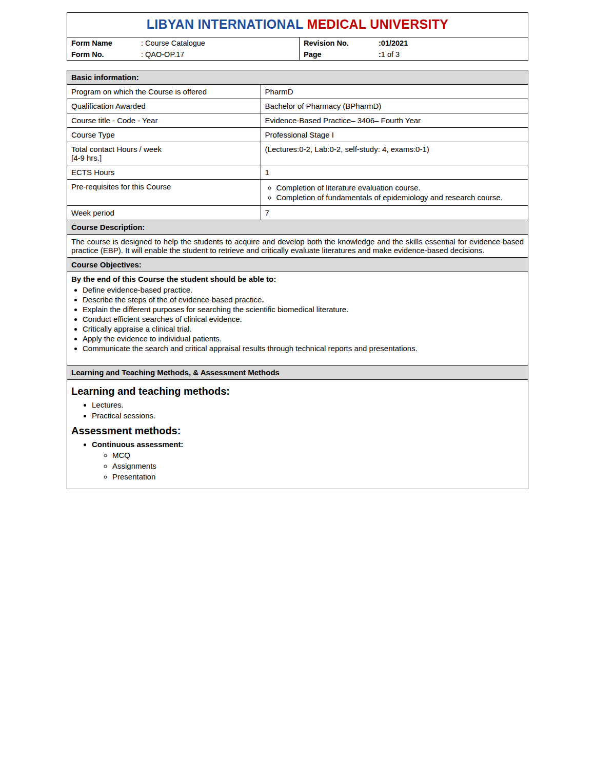LIBYAN INTERNATIONAL MEDICAL UNIVERSITY
| Form Name | : Course Catalogue | Revision No. | :01/2021 |
| Form No. | : QAO-OP.17 | Page | : 1 of 3 |
| Basic information: |
| Program on which the Course is offered | PharmD |
| Qualification Awarded | Bachelor of Pharmacy (BPharmD) |
| Course title - Code - Year | Evidence-Based Practice– 3406– Fourth Year |
| Course Type | Professional Stage I |
| Total contact Hours / week [4-9 hrs.] | (Lectures:0-2, Lab:0-2, self-study: 4, exams:0-1) |
| ECTS Hours | 1 |
| Pre-requisites for this Course | Completion of literature evaluation course. Completion of fundamentals of epidemiology and research course. |
| Week period | 7 |
| Course Description: |
| The course is designed to help the students to acquire and develop both the knowledge and the skills essential for evidence-based practice (EBP). It will enable the student to retrieve and critically evaluate literatures and make evidence-based decisions. |
| Course Objectives: |
| By the end of this Course the student should be able to: Define evidence-based practice. Describe the steps of the of evidence-based practice . Explain the different purposes for searching the scientific biomedical literature. Conduct efficient searches of clinical evidence. Critically appraise a clinical trial. Apply the evidence to individual patients. Communicate the search and critical appraisal results through technical reports and presentations. |
| Learning and Teaching Methods, & Assessment Methods |
| Learning and teaching methods: Lectures. Practical sessions. Assessment methods: Continuous assessment: MCQ Assignments Presentation |